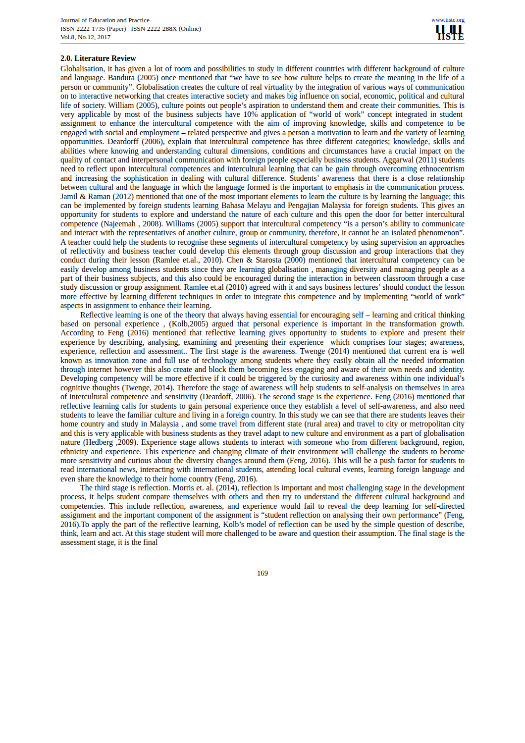Journal of Education and Practice
ISSN 2222-1735 (Paper) ISSN 2222-288X (Online)
Vol.8, No.12, 2017
www.iiste.org
▌▌▐▌▌ IISTE
2.0. Literature Review
Globalisation, it has given a lot of room and possibilities to study in different countries with different background of culture and language. Bandura (2005) once mentioned that “we have to see how culture helps to create the meaning in the life of a person or community”. Globalisation creates the culture of real virtuality by the integration of various ways of communication on to interactive networking that creates interactive society and makes big influence on social, economic, political and cultural life of society. William (2005), culture points out people’s aspiration to understand them and create their communities. This is very applicable by most of the business subjects have 10% application of “world of work” concept integrated in student assignment to enhance the intercultural competence with the aim of improving knowledge, skills and competence to be engaged with social and employment – related perspective and gives a person a motivation to learn and the variety of learning opportunities. Deardorff (2006), explain that intercultural competence has three different categories; knowledge, skills and abilities where knowing and understanding cultural dimensions, conditions and circumstances have a crucial impact on the quality of contact and interpersonal communication with foreign people especially business students. Aggarwal (2011) students need to reflect upon intercultural competences and intercultural learning that can be gain through overcoming ethnocentrism and increasing the sophistication in dealing with cultural difference. Students’ awareness that there is a close relationship between cultural and the language in which the language formed is the important to emphasis in the communication process. Jamil & Raman (2012) mentioned that one of the most important elements to learn the culture is by learning the language; this can be implemented by foreign students learning Bahasa Melayu and Pengajian Malaysia for foreign students. This gives an opportunity for students to explore and understand the nature of each culture and this open the door for better intercultural competence (Najeemah , 2008). Williams (2005) support that intercultural competency “is a person’s ability to communicate and interact with the representatives of another culture, group or community, therefore, it cannot be an isolated phenomenon”. A teacher could help the students to recognise these segments of intercultural competency by using supervision an approaches of reflectivity and business teacher could develop this elements through group discussion and group interactions that they conduct during their lesson (Ramlee et.al., 2010). Chen & Starosta (2000) mentioned that intercultural competency can be easily develop among business students since they are learning globalisation , managing diversity and managing people as a part of their business subjects, and this also could be encouraged during the interaction in between classroom through a case study discussion or group assignment. Ramlee et.al (2010) agreed with it and says business lectures’ should conduct the lesson more effective by learning different techniques in order to integrate this competence and by implementing “world of work” aspects in assignment to enhance their learning.
Reflective learning is one of the theory that always having essential for encouraging self – learning and critical thinking based on personal experience , (Kolb,2005) argued that personal experience is important in the transformation growth. According to Feng (2016) mentioned that reflective learning gives opportunity to students to explore and present their experience by describing, analysing, examining and presenting their experience which comprises four stages; awareness, experience, reflection and assessment.. The first stage is the awareness. Twenge (2014) mentioned that current era is well known as innovation zone and full use of technology among students where they easily obtain all the needed information through internet however this also create and block them becoming less engaging and aware of their own needs and identity. Developing competency will be more effective if it could be triggered by the curiosity and awareness within one individual’s cognitive thoughts (Twenge, 2014). Therefore the stage of awareness will help students to self-analysis on themselves in area of intercultural competence and sensitivity (Deardoff, 2006). The second stage is the experience. Feng (2016) mentioned that reflective learning calls for students to gain personal experience once they establish a level of self-awareness, and also need students to leave the familiar culture and living in a foreign country. In this study we can see that there are students leaves their home country and study in Malaysia , and some travel from different state (rural area) and travel to city or metropolitan city and this is very applicable with business students as they travel adapt to new culture and environment as a part of globalisation nature (Hedberg ,2009). Experience stage allows students to interact with someone who from different background, region, ethnicity and experience. This experience and changing climate of their environment will challenge the students to become more sensitivity and curious about the diversity changes around them (Feng, 2016). This will be a push factor for students to read international news, interacting with international students, attending local cultural events, learning foreign language and even share the knowledge to their home country (Feng, 2016).
The third stage is reflection. Morris et. al. (2014), reflection is important and most challenging stage in the development process, it helps student compare themselves with others and then try to understand the different cultural background and competencies. This include reflection, awareness, and experience would fail to reveal the deep learning for self-directed assignment and the important component of the assignment is “student reflection on analysing their own performance” (Feng, 2016).To apply the part of the reflective learning, Kolb’s model of reflection can be used by the simple question of describe, think, learn and act. At this stage student will more challenged to be aware and question their assumption. The final stage is the assessment stage, it is the final
169